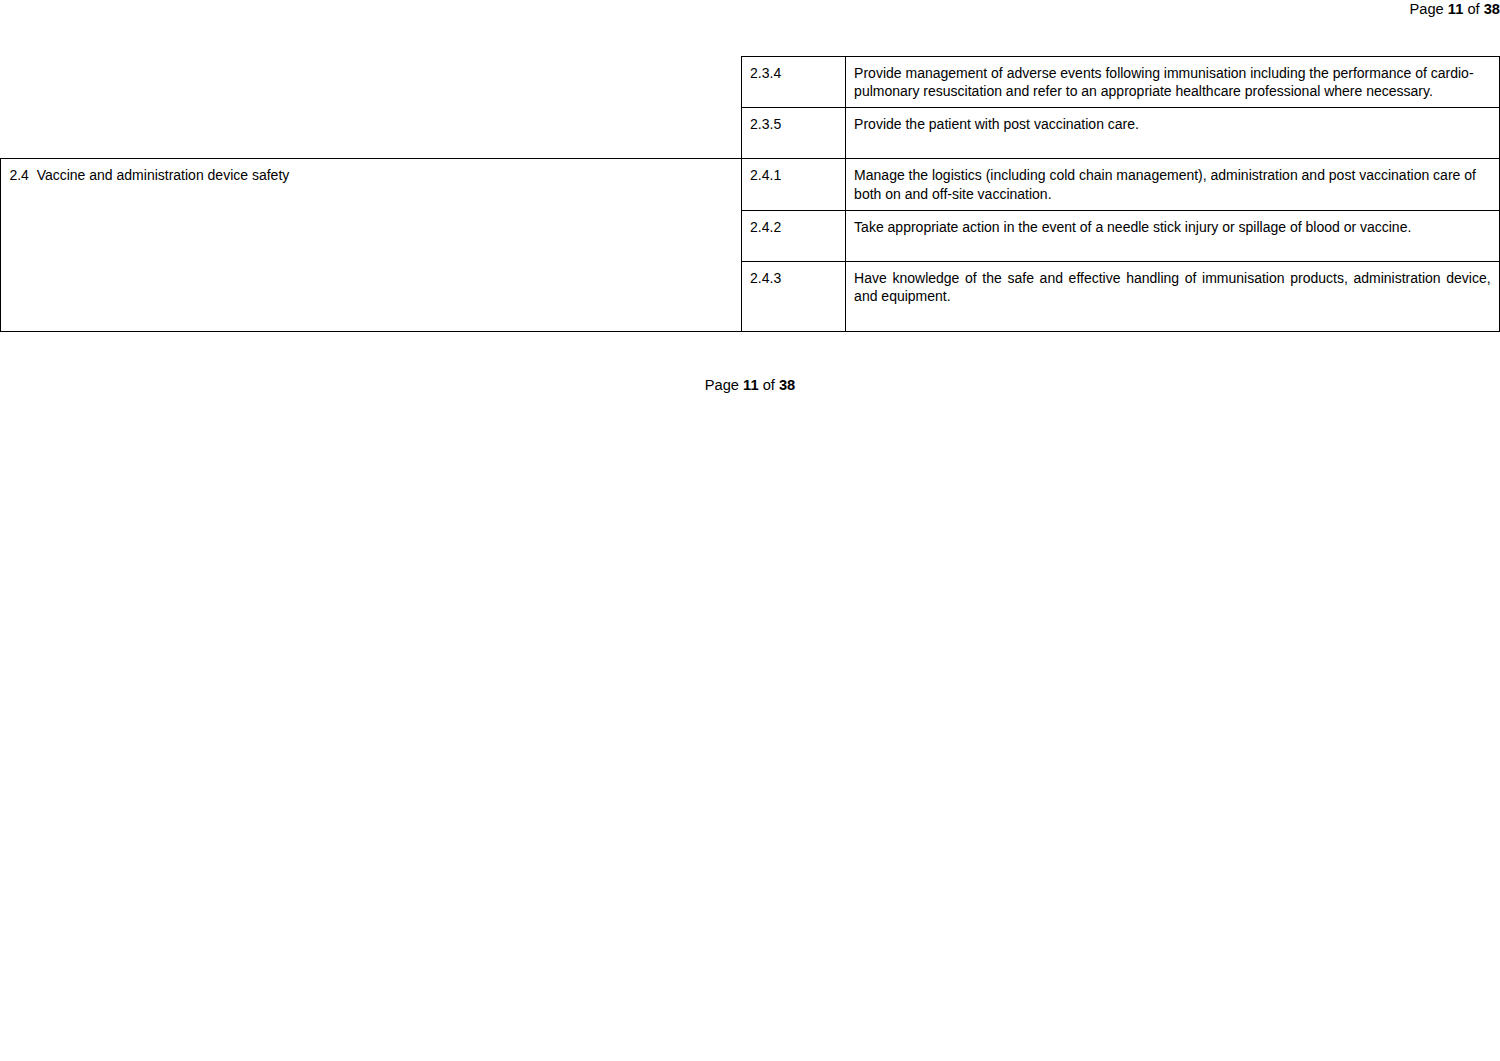Page 11 of 38
| | 2.3.4 | Provide management of adverse events following immunisation including the performance of cardio-pulmonary resuscitation and refer to an appropriate healthcare professional where necessary. |
| 2.3.5 | Provide the patient with post vaccination care. |
| 2.4 Vaccine and administration device safety | 2.4.1 | Manage the logistics (including cold chain management), administration and post vaccination care of both on and off-site vaccination. |
| 2.4.2 | Take appropriate action in the event of a needle stick injury or spillage of blood or vaccine. |
| 2.4.3 | Have knowledge of the safe and effective handling of immunisation products, administration device, and equipment. |
Page 11 of 38